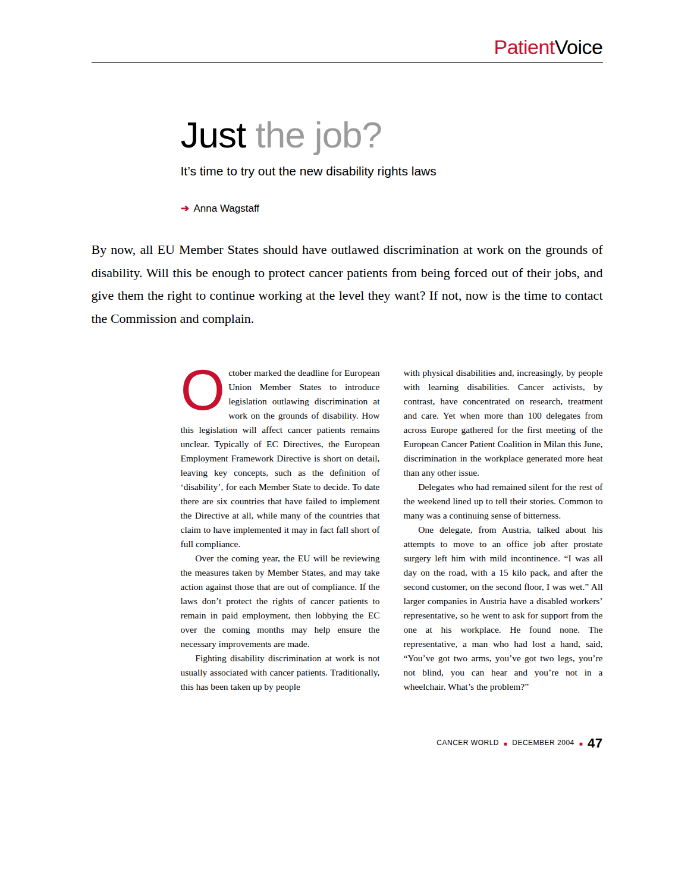Patient Voice
Just the job?
It’s time to try out the new disability rights laws
➔Anna Wagstaff
By now, all EU Member States should have outlawed discrimination at work on the grounds of disability. Will this be enough to protect cancer patients from being forced out of their jobs, and give them the right to continue working at the level they want? If not, now is the time to contact the Commission and complain.
October marked the deadline for European Union Member States to introduce legislation outlawing discrimination at work on the grounds of disability. How this legislation will affect cancer patients remains unclear. Typically of EC Directives, the European Employment Framework Directive is short on detail, leaving key concepts, such as the definition of ‘disability’, for each Member State to decide. To date there are six countries that have failed to implement the Directive at all, while many of the countries that claim to have implemented it may in fact fall short of full compliance.
Over the coming year, the EU will be reviewing the measures taken by Member States, and may take action against those that are out of compliance. If the laws don’t protect the rights of cancer patients to remain in paid employment, then lobbying the EC over the coming months may help ensure the necessary improvements are made.
Fighting disability discrimination at work is not usually associated with cancer patients. Traditionally, this has been taken up by people
with physical disabilities and, increasingly, by people with learning disabilities. Cancer activists, by contrast, have concentrated on research, treatment and care. Yet when more than 100 delegates from across Europe gathered for the first meeting of the European Cancer Patient Coalition in Milan this June, discrimination in the workplace generated more heat than any other issue.
Delegates who had remained silent for the rest of the weekend lined up to tell their stories. Common to many was a continuing sense of bitterness.
One delegate, from Austria, talked about his attempts to move to an office job after prostate surgery left him with mild incontinence. “I was all day on the road, with a 15 kilo pack, and after the second customer, on the second floor, I was wet.” All larger companies in Austria have a disabled workers’ representative, so he went to ask for support from the one at his workplace. He found none. The representative, a man who had lost a hand, said, “You’ve got two arms, you’ve got two legs, you’re not blind, you can hear and you’re not in a wheelchair. What’s the problem?”
CANCER WORLD ■ DECEMBER 2004 ■ 47